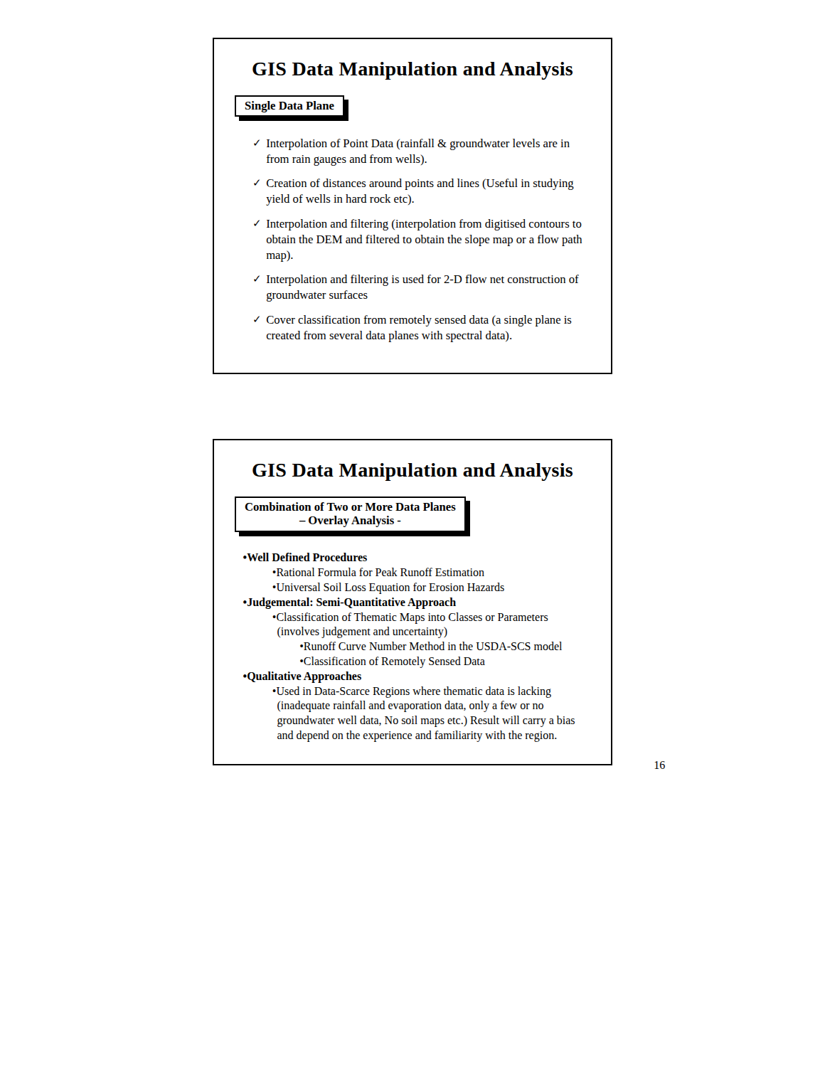GIS Data Manipulation and Analysis
Single Data Plane
✓Interpolation of Point Data (rainfall & groundwater levels are in from rain gauges and from wells).
✓Creation of distances around points and lines (Useful in studying yield of wells in hard rock etc).
✓Interpolation and filtering (interpolation from digitised contours to obtain the DEM and filtered to obtain the slope map or a flow path map).
✓Interpolation and filtering is used for 2-D flow net construction of groundwater surfaces
✓Cover classification from remotely sensed data (a single plane is created from several data planes with spectral data).
GIS Data Manipulation and Analysis
Combination of Two or More Data Planes
– Overlay Analysis -
•Well Defined Procedures
•Rational Formula for Peak Runoff Estimation
•Universal Soil Loss Equation for Erosion Hazards
•Judgemental: Semi-Quantitative Approach
•Classification of Thematic Maps into Classes or Parameters
(involves judgement and uncertainty)
•Runoff Curve Number Method in the USDA-SCS model
•Classification of Remotely Sensed Data
•Qualitative Approaches
•Used in Data-Scarce Regions where thematic data is lacking
(inadequate rainfall and evaporation data, only a few or no
groundwater well data, No soil maps etc.) Result will carry a bias
and depend on the experience and familiarity with the region.
16